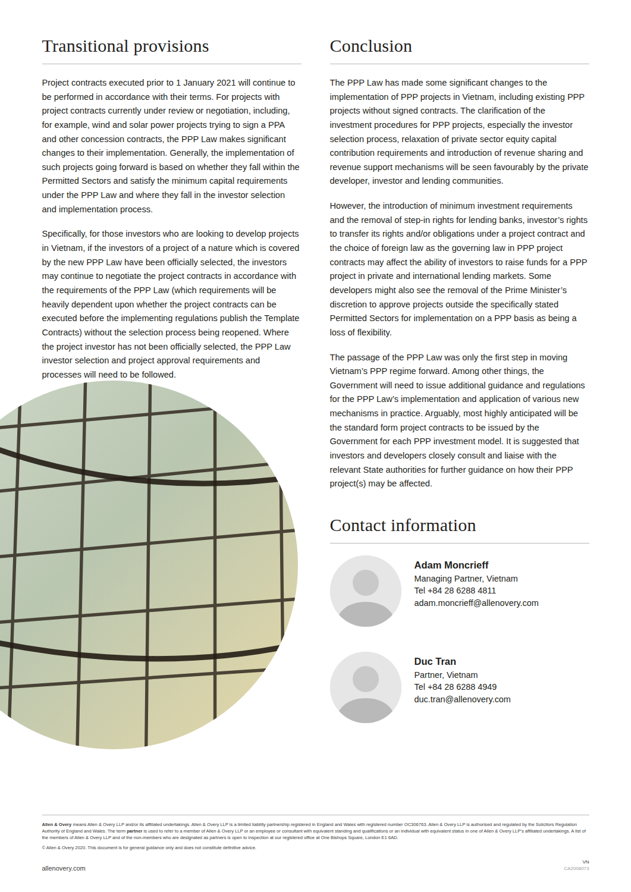Transitional provisions
Project contracts executed prior to 1 January 2021 will continue to be performed in accordance with their terms. For projects with project contracts currently under review or negotiation, including, for example, wind and solar power projects trying to sign a PPA and other concession contracts, the PPP Law makes significant changes to their implementation. Generally, the implementation of such projects going forward is based on whether they fall within the Permitted Sectors and satisfy the minimum capital requirements under the PPP Law and where they fall in the investor selection and implementation process.
Specifically, for those investors who are looking to develop projects in Vietnam, if the investors of a project of a nature which is covered by the new PPP Law have been officially selected, the investors may continue to negotiate the project contracts in accordance with the requirements of the PPP Law (which requirements will be heavily dependent upon whether the project contracts can be executed before the implementing regulations publish the Template Contracts) without the selection process being reopened. Where the project investor has not been officially selected, the PPP Law investor selection and project approval requirements and processes will need to be followed.
Conclusion
The PPP Law has made some significant changes to the implementation of PPP projects in Vietnam, including existing PPP projects without signed contracts. The clarification of the investment procedures for PPP projects, especially the investor selection process, relaxation of private sector equity capital contribution requirements and introduction of revenue sharing and revenue support mechanisms will be seen favourably by the private developer, investor and lending communities.
However, the introduction of minimum investment requirements and the removal of step-in rights for lending banks, investor’s rights to transfer its rights and/or obligations under a project contract and the choice of foreign law as the governing law in PPP project contracts may affect the ability of investors to raise funds for a PPP project in private and international lending markets. Some developers might also see the removal of the Prime Minister’s discretion to approve projects outside the specifically stated Permitted Sectors for implementation on a PPP basis as being a loss of flexibility.
The passage of the PPP Law was only the first step in moving Vietnam’s PPP regime forward. Among other things, the Government will need to issue additional guidance and regulations for the PPP Law’s implementation and application of various new mechanisms in practice. Arguably, most highly anticipated will be the standard form project contracts to be issued by the Government for each PPP investment model. It is suggested that investors and developers closely consult and liaise with the relevant State authorities for further guidance on how their PPP project(s) may be affected.
Contact information
Adam Moncrieff
Managing Partner, Vietnam
Tel +84 28 6288 4811
adam.moncrieff@allenovery.com
Duc Tran
Partner, Vietnam
Tel +84 28 6288 4949
duc.tran@allenovery.com
Allen & Overy means Allen & Overy LLP and/or its affiliated undertakings. Allen & Overy LLP is a limited liability partnership registered in England and Wales with registered number OC306763. Allen & Overy LLP is authorised and regulated by the Solicitors Regulation Authority of England and Wales. The term partner is used to refer to a member of Allen & Overy LLP or an employee or consultant with equivalent standing and qualifications or an individual with equivalent status in one of Allen & Overy LLP’s affiliated undertakings. A list of the members of Allen & Overy LLP and of the non-members who are designated as partners is open to inspection at our registered office at One Bishops Square, London E1 6AD. © Allen & Overy 2020. This document is for general guidance only and does not constitute definitive advice.
allenovery.com
VNCA2008073